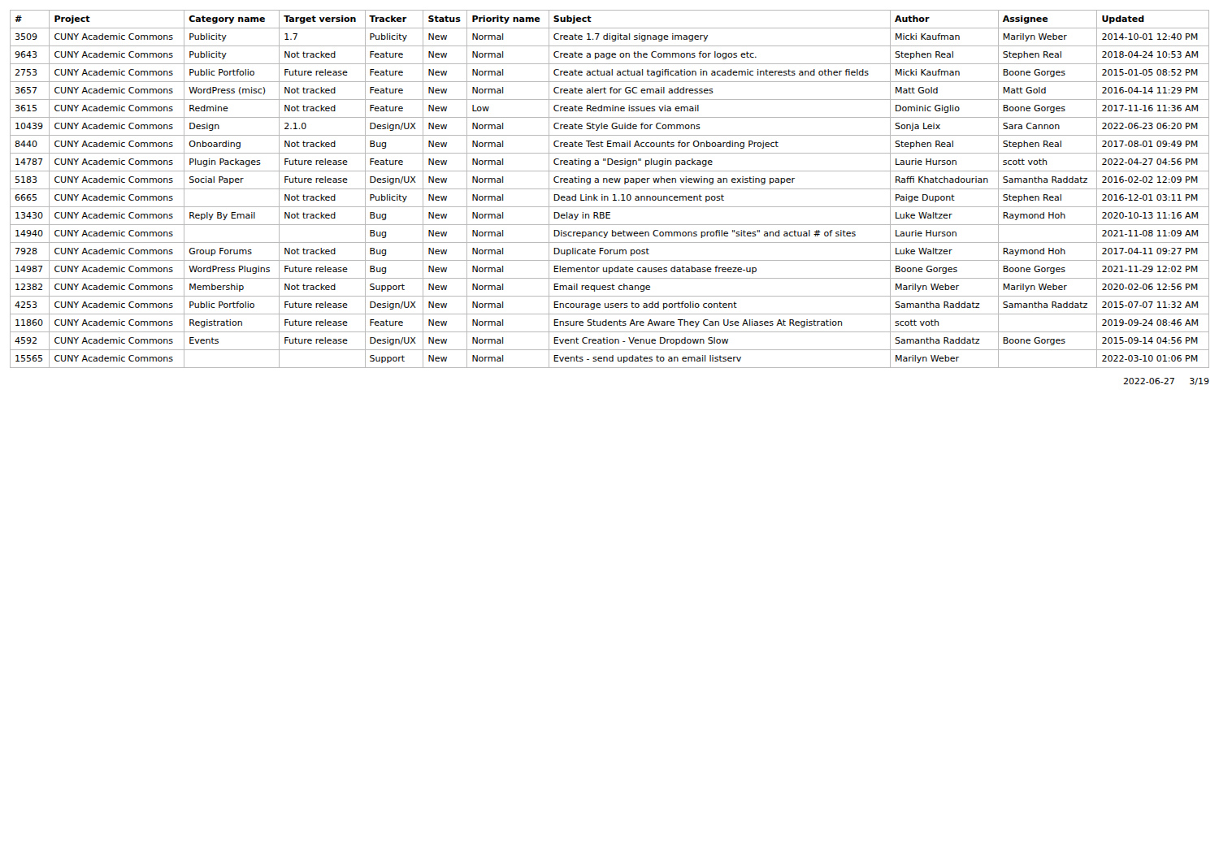| # | Project | Category name | Target version | Tracker | Status | Priority name | Subject | Author | Assignee | Updated |
| --- | --- | --- | --- | --- | --- | --- | --- | --- | --- | --- |
| 3509 | CUNY Academic Commons | Publicity | 1.7 | Publicity | New | Normal | Create 1.7 digital signage imagery | Micki Kaufman | Marilyn Weber | 2014-10-01 12:40 PM |
| 9643 | CUNY Academic Commons | Publicity | Not tracked | Feature | New | Normal | Create a page on the Commons for logos etc. | Stephen Real | Stephen Real | 2018-04-24 10:53 AM |
| 2753 | CUNY Academic Commons | Public Portfolio | Future release | Feature | New | Normal | Create actual actual tagification in academic interests and other fields | Micki Kaufman | Boone Gorges | 2015-01-05 08:52 PM |
| 3657 | CUNY Academic Commons | WordPress (misc) | Not tracked | Feature | New | Normal | Create alert for GC email addresses | Matt Gold | Matt Gold | 2016-04-14 11:29 PM |
| 3615 | CUNY Academic Commons | Redmine | Not tracked | Feature | New | Low | Create Redmine issues via email | Dominic Giglio | Boone Gorges | 2017-11-16 11:36 AM |
| 10439 | CUNY Academic Commons | Design | 2.1.0 | Design/UX | New | Normal | Create Style Guide for Commons | Sonja Leix | Sara Cannon | 2022-06-23 06:20 PM |
| 8440 | CUNY Academic Commons | Onboarding | Not tracked | Bug | New | Normal | Create Test Email Accounts for Onboarding Project | Stephen Real | Stephen Real | 2017-08-01 09:49 PM |
| 14787 | CUNY Academic Commons | Plugin Packages | Future release | Feature | New | Normal | Creating a "Design" plugin package | Laurie Hurson | scott voth | 2022-04-27 04:56 PM |
| 5183 | CUNY Academic Commons | Social Paper | Future release | Design/UX | New | Normal | Creating a new paper when viewing an existing paper | Raffi Khatchadourian | Samantha Raddatz | 2016-02-02 12:09 PM |
| 6665 | CUNY Academic Commons | | Not tracked | Publicity | New | Normal | Dead Link in 1.10 announcement post | Paige Dupont | Stephen Real | 2016-12-01 03:11 PM |
| 13430 | CUNY Academic Commons | Reply By Email | Not tracked | Bug | New | Normal | Delay in RBE | Luke Waltzer | Raymond Hoh | 2020-10-13 11:16 AM |
| 14940 | CUNY Academic Commons | | | Bug | New | Normal | Discrepancy between Commons profile "sites" and actual # of sites | Laurie Hurson | | 2021-11-08 11:09 AM |
| 7928 | CUNY Academic Commons | Group Forums | Not tracked | Bug | New | Normal | Duplicate Forum post | Luke Waltzer | Raymond Hoh | 2017-04-11 09:27 PM |
| 14987 | CUNY Academic Commons | WordPress Plugins | Future release | Bug | New | Normal | Elementor update causes database freeze-up | Boone Gorges | Boone Gorges | 2021-11-29 12:02 PM |
| 12382 | CUNY Academic Commons | Membership | Not tracked | Support | New | Normal | Email request change | Marilyn Weber | Marilyn Weber | 2020-02-06 12:56 PM |
| 4253 | CUNY Academic Commons | Public Portfolio | Future release | Design/UX | New | Normal | Encourage users to add portfolio content | Samantha Raddatz | Samantha Raddatz | 2015-07-07 11:32 AM |
| 11860 | CUNY Academic Commons | Registration | Future release | Feature | New | Normal | Ensure Students Are Aware They Can Use Aliases At Registration | scott voth | | 2019-09-24 08:46 AM |
| 4592 | CUNY Academic Commons | Events | Future release | Design/UX | New | Normal | Event Creation - Venue Dropdown Slow | Samantha Raddatz | Boone Gorges | 2015-09-14 04:56 PM |
| 15565 | CUNY Academic Commons | | | Support | New | Normal | Events - send updates to an email listserv | Marilyn Weber | | 2022-03-10 01:06 PM |
2022-06-27 3/19